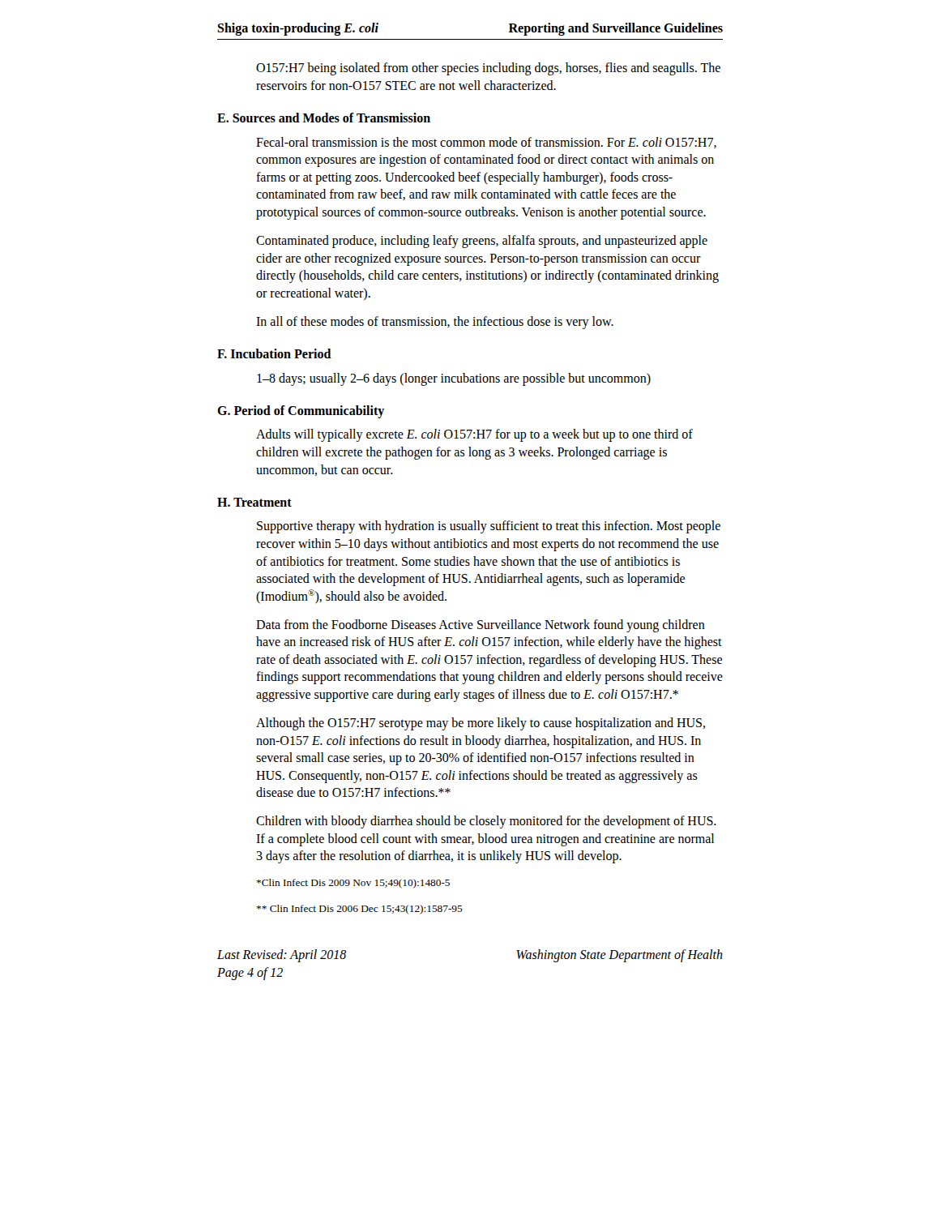Shiga toxin-producing E. coli
Reporting and Surveillance Guidelines
O157:H7 being isolated from other species including dogs, horses, flies and seagulls. The reservoirs for non-O157 STEC are not well characterized.
E. Sources and Modes of Transmission
Fecal-oral transmission is the most common mode of transmission. For E. coli O157:H7, common exposures are ingestion of contaminated food or direct contact with animals on farms or at petting zoos. Undercooked beef (especially hamburger), foods cross-contaminated from raw beef, and raw milk contaminated with cattle feces are the prototypical sources of common-source outbreaks. Venison is another potential source.
Contaminated produce, including leafy greens, alfalfa sprouts, and unpasteurized apple cider are other recognized exposure sources. Person-to-person transmission can occur directly (households, child care centers, institutions) or indirectly (contaminated drinking or recreational water).
In all of these modes of transmission, the infectious dose is very low.
F. Incubation Period
1–8 days; usually 2–6 days (longer incubations are possible but uncommon)
G. Period of Communicability
Adults will typically excrete E. coli O157:H7 for up to a week but up to one third of children will excrete the pathogen for as long as 3 weeks. Prolonged carriage is uncommon, but can occur.
H. Treatment
Supportive therapy with hydration is usually sufficient to treat this infection. Most people recover within 5–10 days without antibiotics and most experts do not recommend the use of antibiotics for treatment. Some studies have shown that the use of antibiotics is associated with the development of HUS. Antidiarrheal agents, such as loperamide (Imodium®), should also be avoided.
Data from the Foodborne Diseases Active Surveillance Network found young children have an increased risk of HUS after E. coli O157 infection, while elderly have the highest rate of death associated with E. coli O157 infection, regardless of developing HUS. These findings support recommendations that young children and elderly persons should receive aggressive supportive care during early stages of illness due to E. coli O157:H7.*
Although the O157:H7 serotype may be more likely to cause hospitalization and HUS, non-O157 E. coli infections do result in bloody diarrhea, hospitalization, and HUS. In several small case series, up to 20-30% of identified non-O157 infections resulted in HUS. Consequently, non-O157 E. coli infections should be treated as aggressively as disease due to O157:H7 infections.**
Children with bloody diarrhea should be closely monitored for the development of HUS. If a complete blood cell count with smear, blood urea nitrogen and creatinine are normal 3 days after the resolution of diarrhea, it is unlikely HUS will develop.
*Clin Infect Dis 2009 Nov 15;49(10):1480-5
** Clin Infect Dis 2006 Dec 15;43(12):1587-95
Last Revised: April 2018
Page 4 of 12
Washington State Department of Health